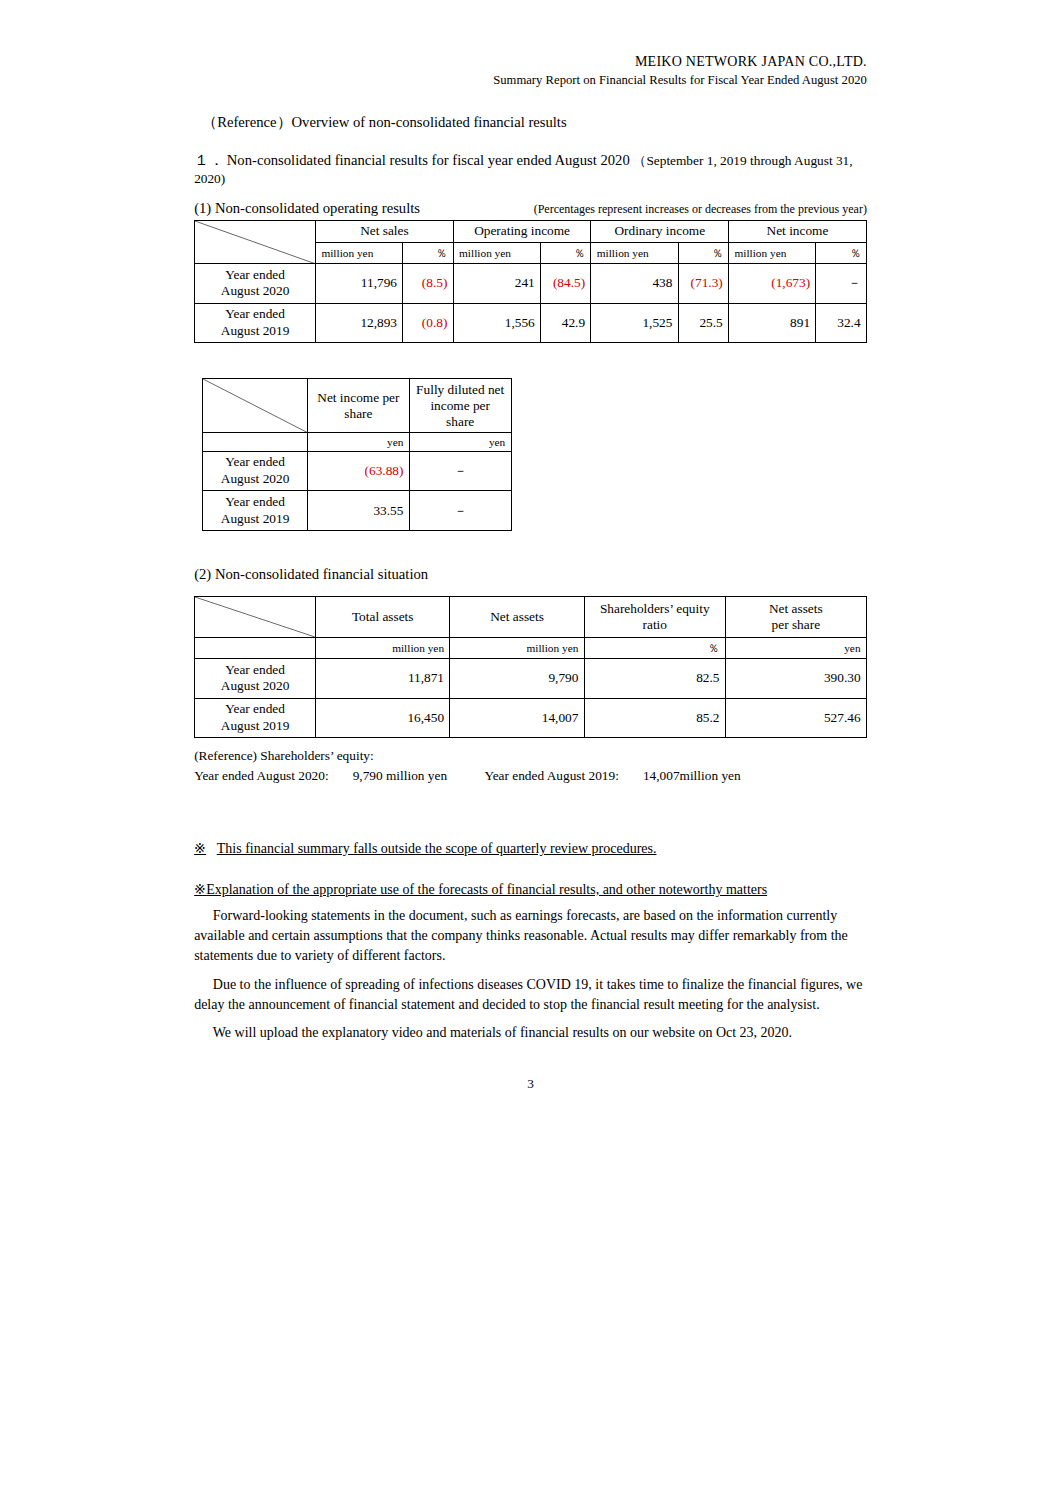MEIKO NETWORK JAPAN CO.,LTD.
Summary Report on Financial Results for Fiscal Year Ended August 2020
（Reference）Overview of non-consolidated financial results
１．Non-consolidated financial results for fiscal year ended August 2020 （September 1, 2019 through August 31, 2020)
(1) Non-consolidated operating results
(Percentages represent increases or decreases from the previous year)
| | Net sales | Operating income | Ordinary income | Net income |
| --- | --- | --- | --- | --- |
| million yen | ％ | million yen | ％ | million yen | ％ | million yen | ％ |
| Year ended August 2020 | 11,796 | (8.5) | 241 | (84.5) | 438 | (71.3) | (1,673) | － |
| Year ended August 2019 | 12,893 | (0.8) | 1,556 | 42.9 | 1,525 | 25.5 | 891 | 32.4 |
| | Net income per share | Fully diluted net income per share |
| --- | --- | --- |
| | yen | yen |
| Year ended August 2020 | (63.88) | － |
| Year ended August 2019 | 33.55 | － |
(2) Non-consolidated financial situation
| | Total assets | Net assets | Shareholders’ equity ratio | Net assets per share |
| --- | --- | --- | --- | --- |
| | million yen | million yen | ％ | yen |
| Year ended August 2020 | 11,871 | 9,790 | 82.5 | 390.30 |
| Year ended August 2019 | 16,450 | 14,007 | 85.2 | 527.46 |
(Reference) Shareholders’ equity:
Year ended August 2020: 9,790 million yen Year ended August 2019: 14,007million yen
※This financial summary falls outside the scope of quarterly review procedures.
※Explanation of the appropriate use of the forecasts of financial results, and other noteworthy matters
Forward-looking statements in the document, such as earnings forecasts, are based on the information currently available and certain assumptions that the company thinks reasonable. Actual results may differ remarkably from the statements due to variety of different factors.
Due to the influence of spreading of infections diseases COVID 19, it takes time to finalize the financial figures, we delay the announcement of financial statement and decided to stop the financial result meeting for the analysist.
We will upload the explanatory video and materials of financial results on our website on Oct 23, 2020.
3